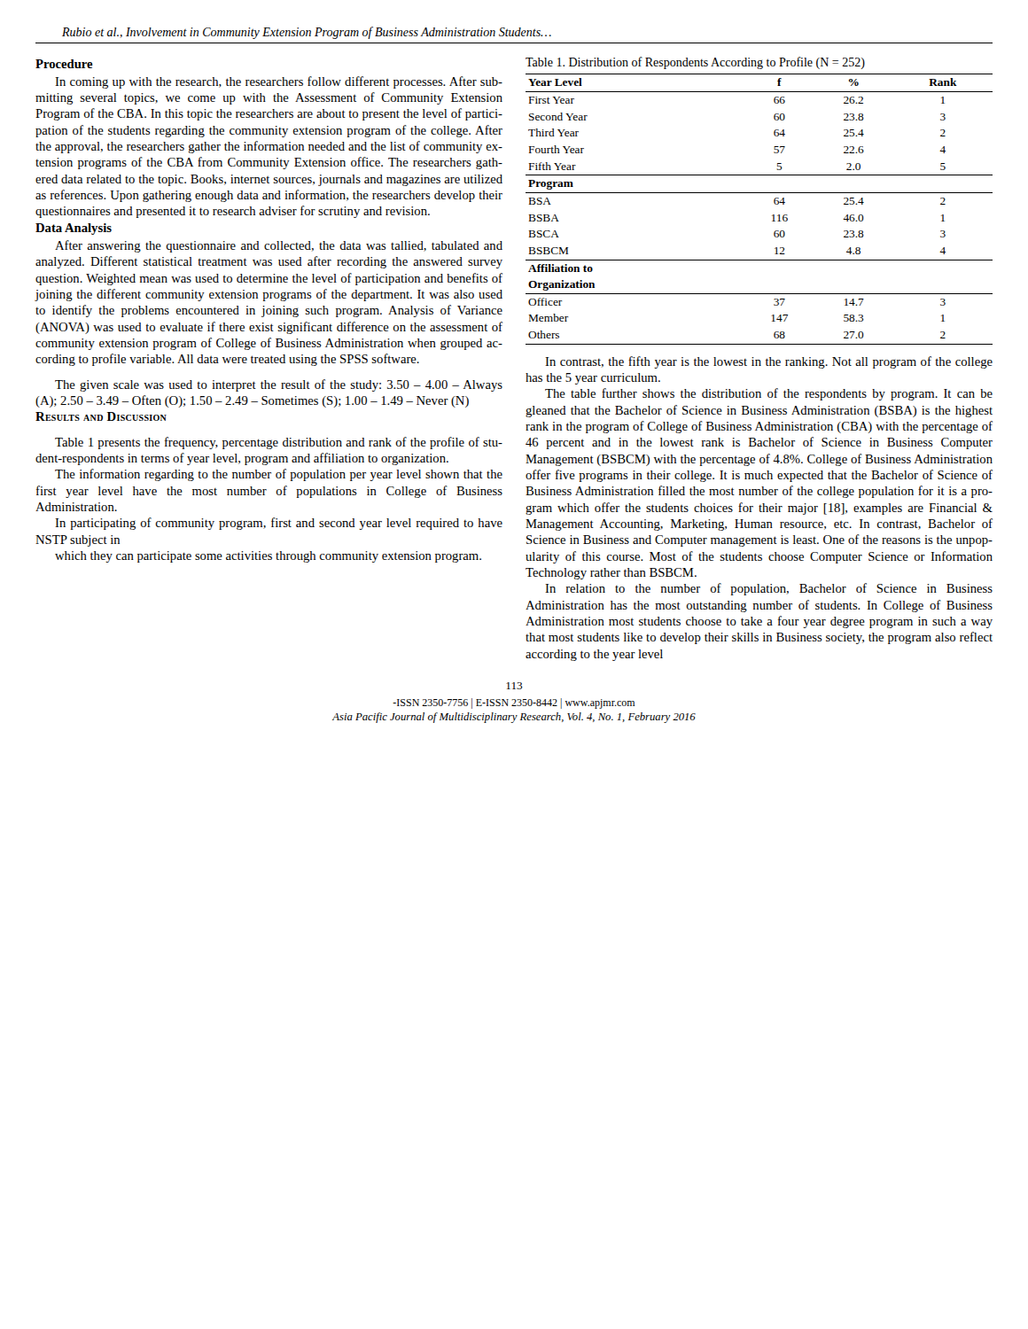Rubio et al., Involvement in Community Extension Program of Business Administration Students…
Procedure
In coming up with the research, the researchers follow different processes. After submitting several topics, we come up with the Assessment of Community Extension Program of the CBA. In this topic the researchers are about to present the level of participation of the students regarding the community extension program of the college. After the approval, the researchers gather the information needed and the list of community extension programs of the CBA from Community Extension office. The researchers gathered data related to the topic. Books, internet sources, journals and magazines are utilized as references. Upon gathering enough data and information, the researchers develop their questionnaires and presented it to research adviser for scrutiny and revision.
Data Analysis
After answering the questionnaire and collected, the data was tallied, tabulated and analyzed. Different statistical treatment was used after recording the answered survey question. Weighted mean was used to determine the level of participation and benefits of joining the different community extension programs of the department. It was also used to identify the problems encountered in joining such program. Analysis of Variance (ANOVA) was used to evaluate if there exist significant difference on the assessment of community extension program of College of Business Administration when grouped according to profile variable. All data were treated using the SPSS software.
The given scale was used to interpret the result of the study: 3.50 – 4.00 – Always (A); 2.50 – 3.49 – Often (O); 1.50 – 2.49 – Sometimes (S); 1.00 – 1.49 – Never (N)
Results and Discussion
Table 1 presents the frequency, percentage distribution and rank of the profile of student-respondents in terms of year level, program and affiliation to organization.
The information regarding to the number of population per year level shown that the first year level have the most number of populations in College of Business Administration.
In participating of community program, first and second year level required to have NSTP subject in
which they can participate some activities through community extension program.
Table 1. Distribution of Respondents According to Profile (N = 252)
| Year Level | f | % | Rank |
| --- | --- | --- | --- |
| First Year | 66 | 26.2 | 1 |
| Second Year | 60 | 23.8 | 3 |
| Third Year | 64 | 25.4 | 2 |
| Fourth Year | 57 | 22.6 | 4 |
| Fifth Year | 5 | 2.0 | 5 |
| Program | | | |
| BSA | 64 | 25.4 | 2 |
| BSBA | 116 | 46.0 | 1 |
| BSCA | 60 | 23.8 | 3 |
| BSBCM | 12 | 4.8 | 4 |
| Affiliation to | | | |
| Organization | | | |
| Officer | 37 | 14.7 | 3 |
| Member | 147 | 58.3 | 1 |
| Others | 68 | 27.0 | 2 |
In contrast, the fifth year is the lowest in the ranking. Not all program of the college has the 5 year curriculum.
The table further shows the distribution of the respondents by program. It can be gleaned that the Bachelor of Science in Business Administration (BSBA) is the highest rank in the program of College of Business Administration (CBA) with the percentage of 46 percent and in the lowest rank is Bachelor of Science in Business Computer Management (BSBCM) with the percentage of 4.8%. College of Business Administration offer five programs in their college. It is much expected that the Bachelor of Science of Business Administration filled the most number of the college population for it is a program which offer the students choices for their major [18], examples are Financial & Management Accounting, Marketing, Human resource, etc. In contrast, Bachelor of Science in Business and Computer management is least. One of the reasons is the unpopularity of this course. Most of the students choose Computer Science or Information Technology rather than BSBCM.
In relation to the number of population, Bachelor of Science in Business Administration has the most outstanding number of students. In College of Business Administration most students choose to take a four year degree program in such a way that most students like to develop their skills in Business society, the program also reflect according to the year level
113
-ISSN 2350-7756 | E-ISSN 2350-8442 | www.apjmr.com
Asia Pacific Journal of Multidisciplinary Research, Vol. 4, No. 1, February 2016